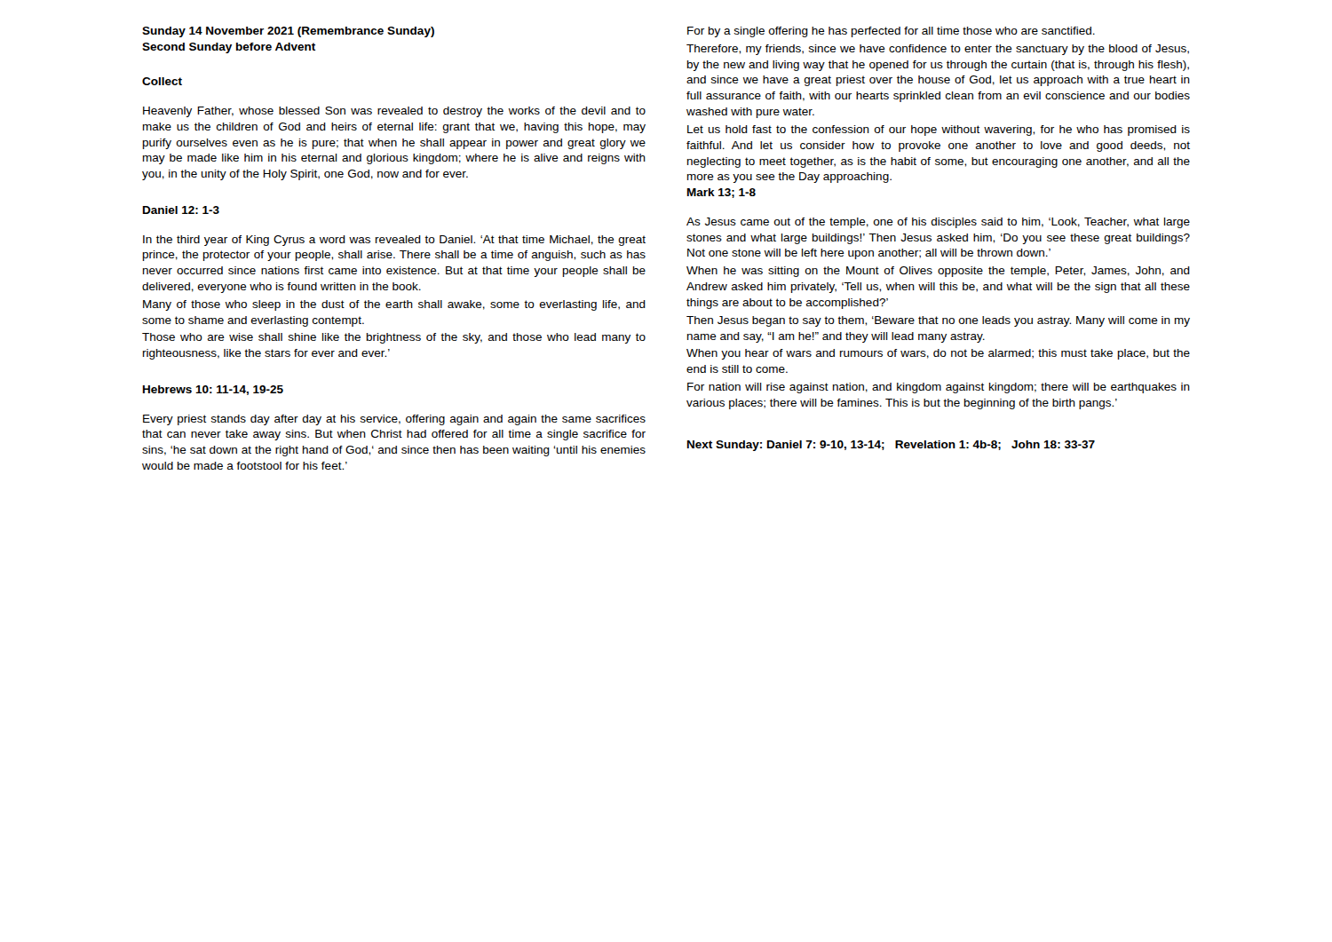Sunday 14 November 2021 (Remembrance Sunday)
Second Sunday before Advent
Collect
Heavenly Father, whose blessed Son was revealed to destroy the works of the devil and to make us the children of God and heirs of eternal life: grant that we, having this hope, may purify ourselves even as he is pure; that when he shall appear in power and great glory we may be made like him in his eternal and glorious kingdom; where he is alive and reigns with you, in the unity of the Holy Spirit, one God, now and for ever.
Daniel 12: 1-3
In the third year of King Cyrus a word was revealed to Daniel. ‘At that time Michael, the great prince, the protector of your people, shall arise. There shall be a time of anguish, such as has never occurred since nations first came into existence. But at that time your people shall be delivered, everyone who is found written in the book.
Many of those who sleep in the dust of the earth shall awake, some to everlasting life, and some to shame and everlasting contempt.
Those who are wise shall shine like the brightness of the sky, and those who lead many to righteousness, like the stars for ever and ever.’
Hebrews 10: 11-14, 19-25
Every priest stands day after day at his service, offering again and again the same sacrifices that can never take away sins. But when Christ had offered for all time a single sacrifice for sins, ‘he sat down at the right hand of God,‘ and since then has been waiting ‘until his enemies would be made a footstool for his feet.’
For by a single offering he has perfected for all time those who are sanctified.
Therefore, my friends, since we have confidence to enter the sanctuary by the blood of Jesus, by the new and living way that he opened for us through the curtain (that is, through his flesh), and since we have a great priest over the house of God, let us approach with a true heart in full assurance of faith, with our hearts sprinkled clean from an evil conscience and our bodies washed with pure water.
Let us hold fast to the confession of our hope without wavering, for he who has promised is faithful. And let us consider how to provoke one another to love and good deeds, not neglecting to meet together, as is the habit of some, but encouraging one another, and all the more as you see the Day approaching.
Mark 13; 1-8
As Jesus came out of the temple, one of his disciples said to him, ‘Look, Teacher, what large stones and what large buildings!’ Then Jesus asked him, ‘Do you see these great buildings? Not one stone will be left here upon another; all will be thrown down.’
When he was sitting on the Mount of Olives opposite the temple, Peter, James, John, and Andrew asked him privately, ‘Tell us, when will this be, and what will be the sign that all these things are about to be accomplished?’
Then Jesus began to say to them, ‘Beware that no one leads you astray. Many will come in my name and say, “I am he!” and they will lead many astray.
When you hear of wars and rumours of wars, do not be alarmed; this must take place, but the end is still to come.
For nation will rise against nation, and kingdom against kingdom; there will be earthquakes in various places; there will be famines. This is but the beginning of the birth pangs.’
Next Sunday: Daniel 7: 9-10, 13-14; Revelation 1: 4b-8; John 18: 33-37